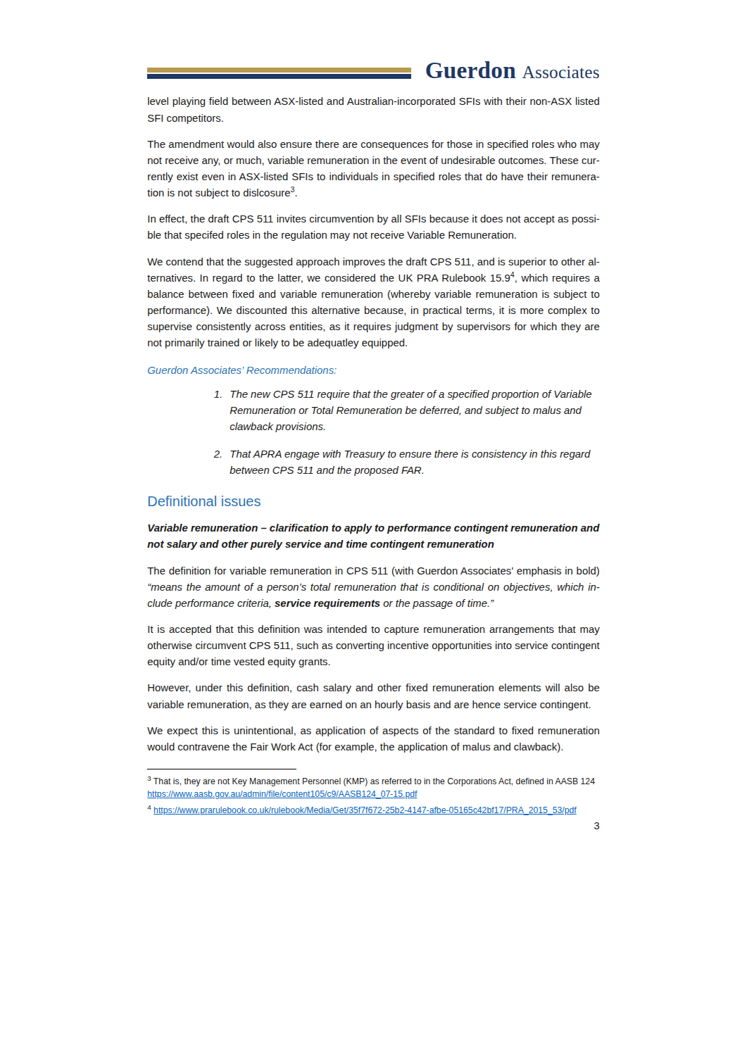Guerdon Associates
level playing field between ASX-listed and Australian-incorporated SFIs with their non-ASX listed SFI competitors.
The amendment would also ensure there are consequences for those in specified roles who may not receive any, or much, variable remuneration in the event of undesirable outcomes. These currently exist even in ASX-listed SFIs to individuals in specified roles that do have their remuneration is not subject to dislcosure3.
In effect, the draft CPS 511 invites circumvention by all SFIs because it does not accept as possible that specifed roles in the regulation may not receive Variable Remuneration.
We contend that the suggested approach improves the draft CPS 511, and is superior to other alternatives. In regard to the latter, we considered the UK PRA Rulebook 15.94, which requires a balance between fixed and variable remuneration (whereby variable remuneration is subject to performance). We discounted this alternative because, in practical terms, it is more complex to supervise consistently across entities, as it requires judgment by supervisors for which they are not primarily trained or likely to be adequatley equipped.
Guerdon Associates’ Recommendations:
The new CPS 511 require that the greater of a specified proportion of Variable Remuneration or Total Remuneration be deferred, and subject to malus and clawback provisions.
That APRA engage with Treasury to ensure there is consistency in this regard between CPS 511 and the proposed FAR.
Definitional issues
Variable remuneration – clarification to apply to performance contingent remuneration and not salary and other purely service and time contingent remuneration
The definition for variable remuneration in CPS 511 (with Guerdon Associates’ emphasis in bold) “means the amount of a person’s total remuneration that is conditional on objectives, which include performance criteria, service requirements or the passage of time.”
It is accepted that this definition was intended to capture remuneration arrangements that may otherwise circumvent CPS 511, such as converting incentive opportunities into service contingent equity and/or time vested equity grants.
However, under this definition, cash salary and other fixed remuneration elements will also be variable remuneration, as they are earned on an hourly basis and are hence service contingent.
We expect this is unintentional, as application of aspects of the standard to fixed remuneration would contravene the Fair Work Act (for example, the application of malus and clawback).
3 That is, they are not Key Management Personnel (KMP) as referred to in the Corporations Act, defined in AASB 124 https://www.aasb.gov.au/admin/file/content105/c9/AASB124_07-15.pdf
4 https://www.prarulebook.co.uk/rulebook/Media/Get/35f7f672-25b2-4147-afbe-05165c42bf17/PRA_2015_53/pdf
3